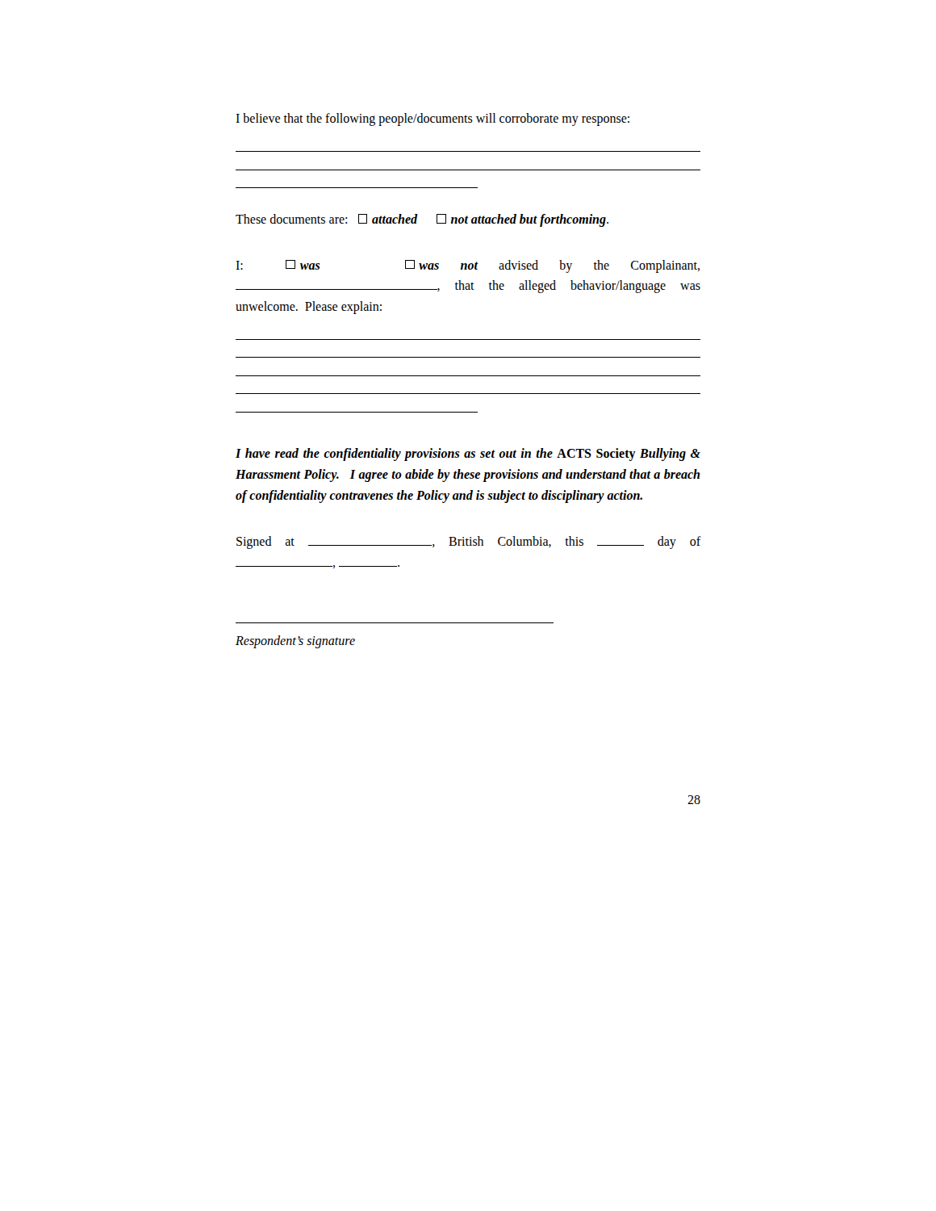I believe that the following people/documents will corroborate my response:
These documents are: attached not attached but forthcoming.
I: was was not advised by the Complainant, , that the alleged behavior/language was unwelcome. Please explain:
I have read the confidentiality provisions as set out in the ACTS Society Bullying & Harassment Policy. I agree to abide by these provisions and understand that a breach of confidentiality contravenes the Policy and is subject to disciplinary action.
Signed at , British Columbia, this day of , .
Respondent’s signature
28